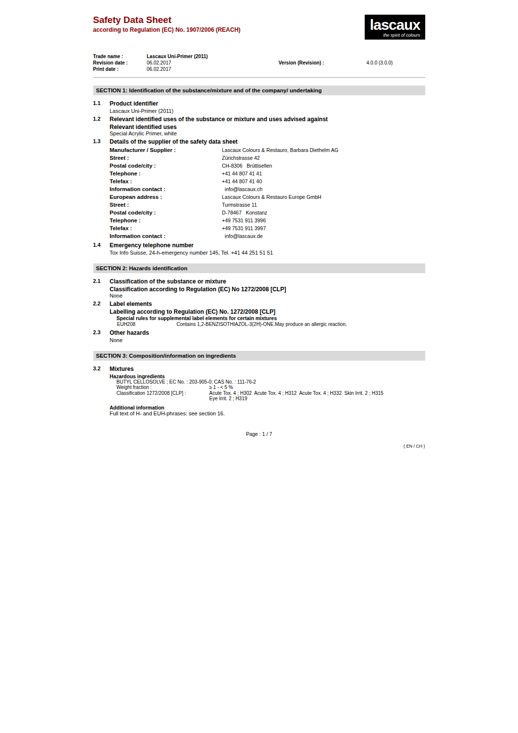Safety Data Sheet
according to Regulation (EC) No. 1907/2006 (REACH)
lascaux
the spirit of colours
| Trade name : | Lascaux Uni-Primer (2011) | | |
| Revision date : | 06.02.2017 | Version (Revision) : | 4.0.0 (3.0.0) |
| Print date : | 06.02.2017 | | |
SECTION 1: Identification of the substance/mixture and of the company/ undertaking
1.1
Product identifier
Lascaux Uni-Primer (2011)
1.2
Relevant identified uses of the substance or mixture and uses advised against
Relevant identified uses
Special Acrylic Primer, white
1.3
Details of the supplier of the safety data sheet
| Manufacturer / Supplier : | Lascaux Colours & Restauro, Barbara Diethelm AG |
| Street : | Zürichstrasse 42 |
| Postal code/city : | CH-8306 Brüttisellen |
| Telephone : | +41 44 807 41 41 |
| Telefax : | +41 44 807 41 40 |
| Information contact : | info@lascaux.ch |
| European address : | Lascaux Colours & Restauro Europe GmbH |
| Street : | Turmstrasse 11 |
| Postal code/city : | D-78467 Konstanz |
| Telephone : | +49 7531 911 3996 |
| Telefax : | +49 7531 911 3997 |
| Information contact : | info@lascaux.de |
1.4
Emergency telephone number
Tox Info Suisse, 24-h-emergency number 145, Tel. +41 44 251 51 51
SECTION 2: Hazards identification
2.1
Classification of the substance or mixture
Classification according to Regulation (EC) No 1272/2008 [CLP]
None
2.2
Label elements
Labelling according to Regulation (EC) No. 1272/2008 [CLP]
Special rules for supplemental label elements for certain mixtures
| EUH208 | Contains 1,2-BENZISOTHIAZOL-3(2H)-ONE.May produce an allergic reaction. |
2.3
Other hazards
None
SECTION 3: Composition/information on ingredients
3.2
Mixtures
Hazardous ingredients
BUTYL CELLOSOLVE ; EC No. : 203-905-0; CAS No. : 111-76-2
| Weight fraction : | ≥ 1 - < 5 % |
| Classification 1272/2008 [CLP] : | Acute Tox. 4 ; H302 Acute Tox. 4 ; H312 Acute Tox. 4 ; H332 Skin Irrit. 2 ; H315 Eye Irrit. 2 ; H319 |
Additional information
Full text of H- and EUH-phrases: see section 16.
Page : 1 / 7
( EN / CH )